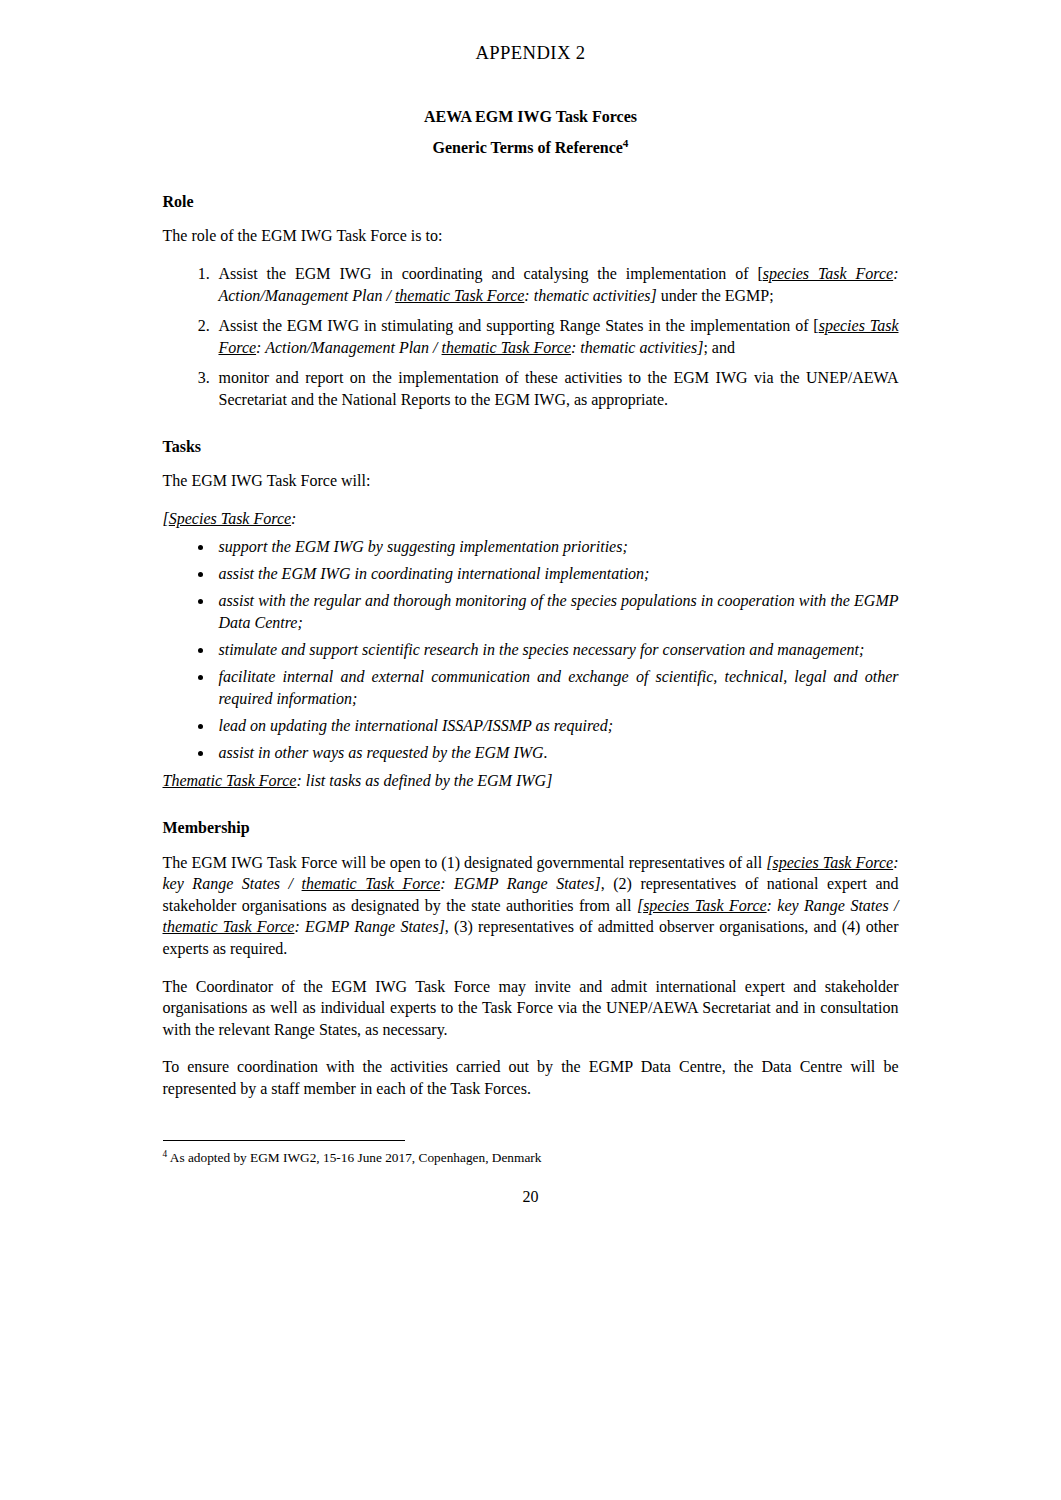APPENDIX 2
AEWA EGM IWG Task Forces
Generic Terms of Reference4
Role
The role of the EGM IWG Task Force is to:
Assist the EGM IWG in coordinating and catalysing the implementation of [species Task Force: Action/Management Plan / thematic Task Force: thematic activities] under the EGMP;
Assist the EGM IWG in stimulating and supporting Range States in the implementation of [species Task Force: Action/Management Plan / thematic Task Force: thematic activities]; and
monitor and report on the implementation of these activities to the EGM IWG via the UNEP/AEWA Secretariat and the National Reports to the EGM IWG, as appropriate.
Tasks
The EGM IWG Task Force will:
[Species Task Force:
support the EGM IWG by suggesting implementation priorities;
assist the EGM IWG in coordinating international implementation;
assist with the regular and thorough monitoring of the species populations in cooperation with the EGMP Data Centre;
stimulate and support scientific research in the species necessary for conservation and management;
facilitate internal and external communication and exchange of scientific, technical, legal and other required information;
lead on updating the international ISSAP/ISSMP as required;
assist in other ways as requested by the EGM IWG.
Thematic Task Force: list tasks as defined by the EGM IWG]
Membership
The EGM IWG Task Force will be open to (1) designated governmental representatives of all [species Task Force: key Range States / thematic Task Force: EGMP Range States], (2) representatives of national expert and stakeholder organisations as designated by the state authorities from all [species Task Force: key Range States / thematic Task Force: EGMP Range States], (3) representatives of admitted observer organisations, and (4) other experts as required.
The Coordinator of the EGM IWG Task Force may invite and admit international expert and stakeholder organisations as well as individual experts to the Task Force via the UNEP/AEWA Secretariat and in consultation with the relevant Range States, as necessary.
To ensure coordination with the activities carried out by the EGMP Data Centre, the Data Centre will be represented by a staff member in each of the Task Forces.
4 As adopted by EGM IWG2, 15-16 June 2017, Copenhagen, Denmark
20